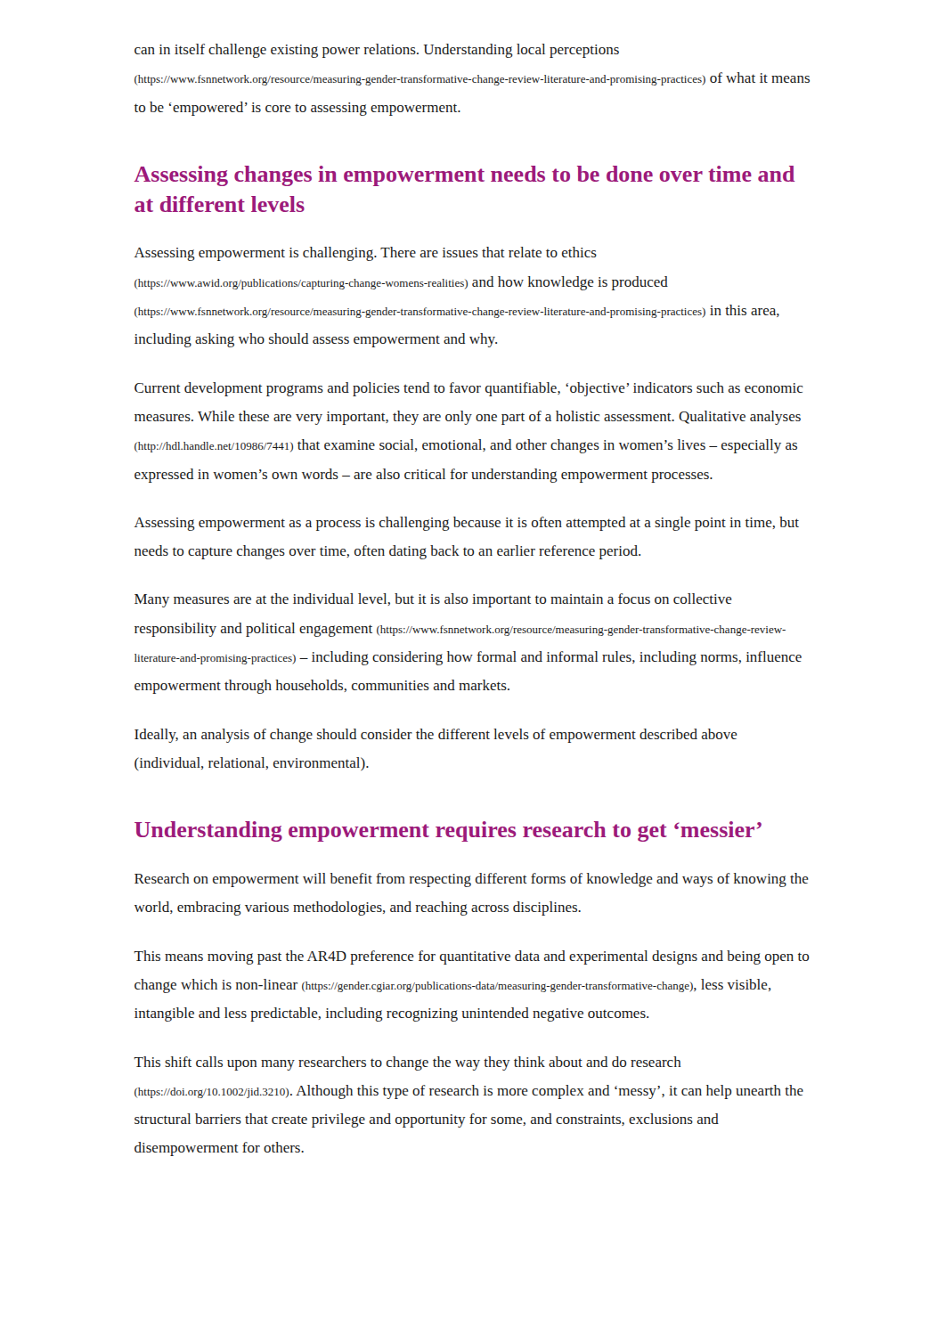can in itself challenge existing power relations. Understanding local perceptions (https://www.fsnnetwork.org/resource/measuring-gender-transformative-change-review-literature-and-promising-practices) of what it means to be ‘empowered’ is core to assessing empowerment.
Assessing changes in empowerment needs to be done over time and at different levels
Assessing empowerment is challenging. There are issues that relate to ethics (https://www.awid.org/publications/capturing-change-womens-realities) and how knowledge is produced (https://www.fsnnetwork.org/resource/measuring-gender-transformative-change-review-literature-and-promising-practices) in this area, including asking who should assess empowerment and why.
Current development programs and policies tend to favor quantifiable, ‘objective’ indicators such as economic measures. While these are very important, they are only one part of a holistic assessment. Qualitative analyses (http://hdl.handle.net/10986/7441) that examine social, emotional, and other changes in women’s lives – especially as expressed in women’s own words – are also critical for understanding empowerment processes.
Assessing empowerment as a process is challenging because it is often attempted at a single point in time, but needs to capture changes over time, often dating back to an earlier reference period.
Many measures are at the individual level, but it is also important to maintain a focus on collective responsibility and political engagement (https://www.fsnnetwork.org/resource/measuring-gender-transformative-change-review-literature-and-promising-practices) – including considering how formal and informal rules, including norms, influence empowerment through households, communities and markets.
Ideally, an analysis of change should consider the different levels of empowerment described above (individual, relational, environmental).
Understanding empowerment requires research to get ‘messier’
Research on empowerment will benefit from respecting different forms of knowledge and ways of knowing the world, embracing various methodologies, and reaching across disciplines.
This means moving past the AR4D preference for quantitative data and experimental designs and being open to change which is non-linear (https://gender.cgiar.org/publications-data/measuring-gender-transformative-change), less visible, intangible and less predictable, including recognizing unintended negative outcomes.
This shift calls upon many researchers to change the way they think about and do research (https://doi.org/10.1002/jid.3210). Although this type of research is more complex and ‘messy’, it can help unearth the structural barriers that create privilege and opportunity for some, and constraints, exclusions and disempowerment for others.